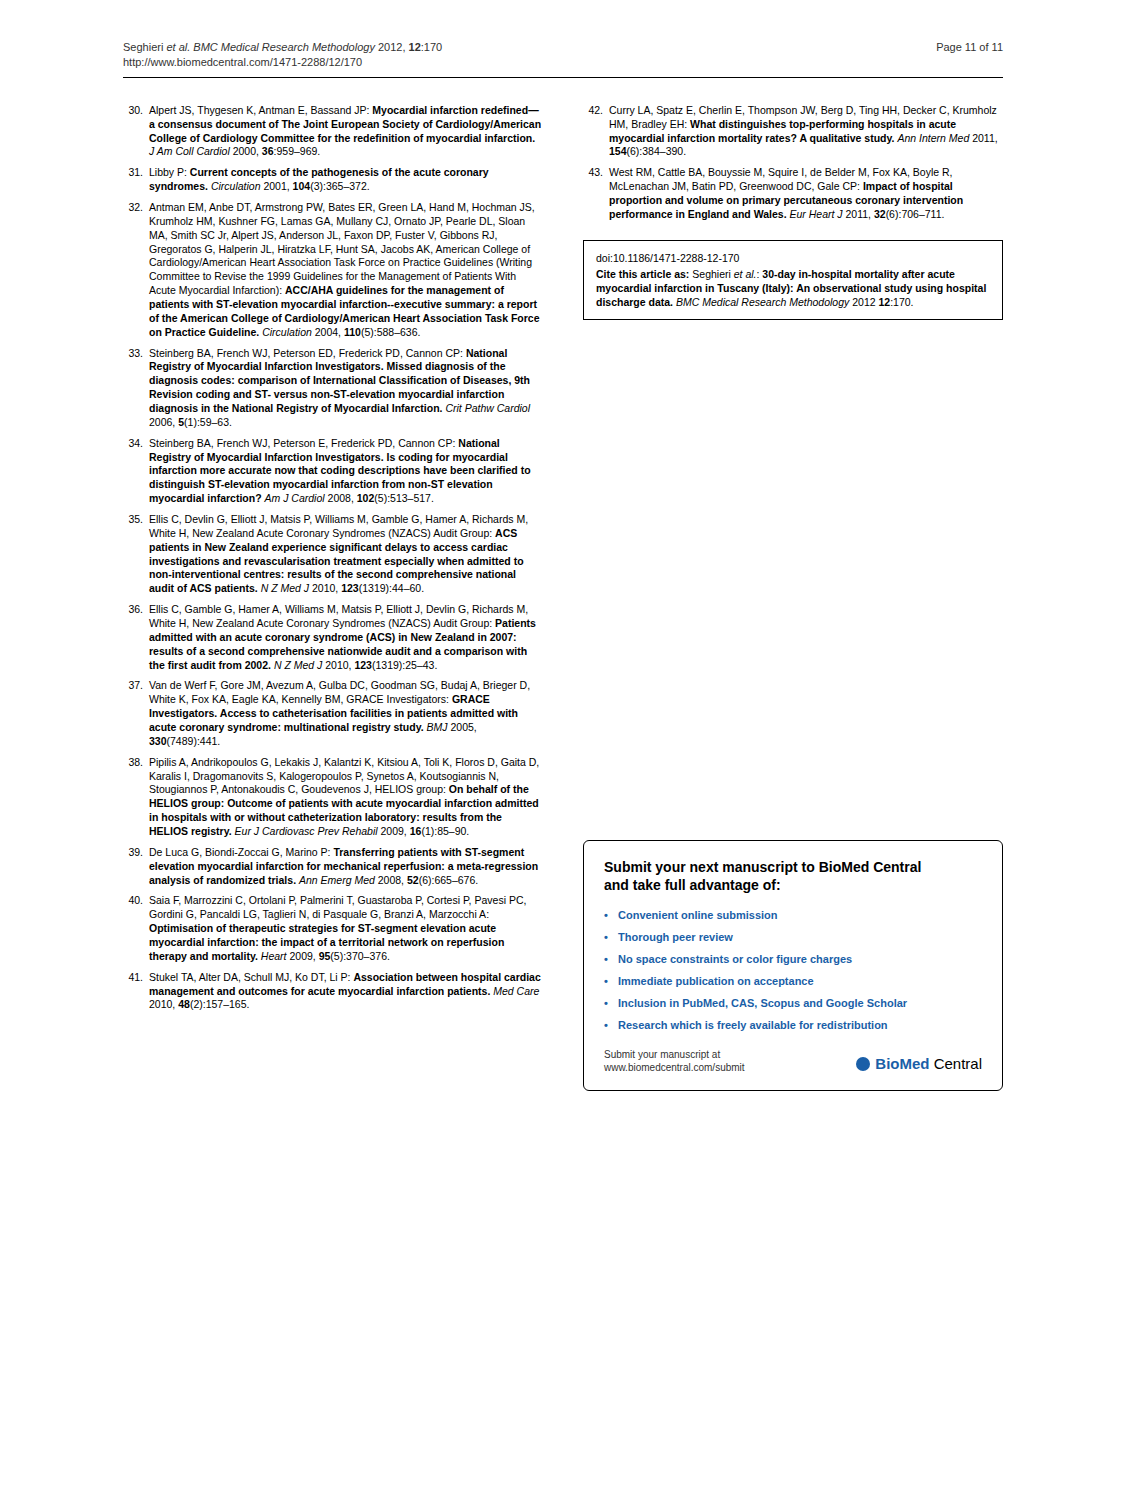Seghieri et al. BMC Medical Research Methodology 2012, 12:170
http://www.biomedcentral.com/1471-2288/12/170
Page 11 of 11
30. Alpert JS, Thygesen K, Antman E, Bassand JP: Myocardial infarction redefined—a consensus document of The Joint European Society of Cardiology/American College of Cardiology Committee for the redefinition of myocardial infarction. J Am Coll Cardiol 2000, 36:959–969.
31. Libby P: Current concepts of the pathogenesis of the acute coronary syndromes. Circulation 2001, 104(3):365–372.
32. Antman EM, Anbe DT, Armstrong PW, Bates ER, Green LA, Hand M, Hochman JS, Krumholz HM, Kushner FG, Lamas GA, Mullany CJ, Ornato JP, Pearle DL, Sloan MA, Smith SC Jr, Alpert JS, Anderson JL, Faxon DP, Fuster V, Gibbons RJ, Gregoratos G, Halperin JL, Hiratzka LF, Hunt SA, Jacobs AK, American College of Cardiology/American Heart Association Task Force on Practice Guidelines (Writing Committee to Revise the 1999 Guidelines for the Management of Patients With Acute Myocardial Infarction): ACC/AHA guidelines for the management of patients with ST-elevation myocardial infarction--executive summary: a report of the American College of Cardiology/American Heart Association Task Force on Practice Guideline. Circulation 2004, 110(5):588–636.
33. Steinberg BA, French WJ, Peterson ED, Frederick PD, Cannon CP: National Registry of Myocardial Infarction Investigators. Missed diagnosis of the diagnosis codes: comparison of International Classification of Diseases, 9th Revision coding and ST- versus non-ST-elevation myocardial infarction diagnosis in the National Registry of Myocardial Infarction. Crit Pathw Cardiol 2006, 5(1):59–63.
34. Steinberg BA, French WJ, Peterson E, Frederick PD, Cannon CP: National Registry of Myocardial Infarction Investigators. Is coding for myocardial infarction more accurate now that coding descriptions have been clarified to distinguish ST-elevation myocardial infarction from non-ST elevation myocardial infarction? Am J Cardiol 2008, 102(5):513–517.
35. Ellis C, Devlin G, Elliott J, Matsis P, Williams M, Gamble G, Hamer A, Richards M, White H, New Zealand Acute Coronary Syndromes (NZACS) Audit Group: ACS patients in New Zealand experience significant delays to access cardiac investigations and revascularisation treatment especially when admitted to non-interventional centres: results of the second comprehensive national audit of ACS patients. N Z Med J 2010, 123(1319):44–60.
36. Ellis C, Gamble G, Hamer A, Williams M, Matsis P, Elliott J, Devlin G, Richards M, White H, New Zealand Acute Coronary Syndromes (NZACS) Audit Group: Patients admitted with an acute coronary syndrome (ACS) in New Zealand in 2007: results of a second comprehensive nationwide audit and a comparison with the first audit from 2002. N Z Med J 2010, 123(1319):25–43.
37. Van de Werf F, Gore JM, Avezum A, Gulba DC, Goodman SG, Budaj A, Brieger D, White K, Fox KA, Eagle KA, Kennelly BM, GRACE Investigators: GRACE Investigators. Access to catheterisation facilities in patients admitted with acute coronary syndrome: multinational registry study. BMJ 2005, 330(7489):441.
38. Pipilis A, Andrikopoulos G, Lekakis J, Kalantzi K, Kitsiou A, Toli K, Floros D, Gaita D, Karalis I, Dragomanovits S, Kalogeropoulos P, Synetos A, Koutsogiannis N, Stougiannos P, Antonakoudis C, Goudevenos J, HELIOS group: On behalf of the HELIOS group: Outcome of patients with acute myocardial infarction admitted in hospitals with or without catheterization laboratory: results from the HELIOS registry. Eur J Cardiovasc Prev Rehabil 2009, 16(1):85–90.
39. De Luca G, Biondi-Zoccai G, Marino P: Transferring patients with ST-segment elevation myocardial infarction for mechanical reperfusion: a meta-regression analysis of randomized trials. Ann Emerg Med 2008, 52(6):665–676.
40. Saia F, Marrozzini C, Ortolani P, Palmerini T, Guastaroba P, Cortesi P, Pavesi PC, Gordini G, Pancaldi LG, Taglieri N, di Pasquale G, Branzi A, Marzocchi A: Optimisation of therapeutic strategies for ST-segment elevation acute myocardial infarction: the impact of a territorial network on reperfusion therapy and mortality. Heart 2009, 95(5):370–376.
41. Stukel TA, Alter DA, Schull MJ, Ko DT, Li P: Association between hospital cardiac management and outcomes for acute myocardial infarction patients. Med Care 2010, 48(2):157–165.
42. Curry LA, Spatz E, Cherlin E, Thompson JW, Berg D, Ting HH, Decker C, Krumholz HM, Bradley EH: What distinguishes top-performing hospitals in acute myocardial infarction mortality rates? A qualitative study. Ann Intern Med 2011, 154(6):384–390.
43. West RM, Cattle BA, Bouyssie M, Squire I, de Belder M, Fox KA, Boyle R, McLenachan JM, Batin PD, Greenwood DC, Gale CP: Impact of hospital proportion and volume on primary percutaneous coronary intervention performance in England and Wales. Eur Heart J 2011, 32(6):706–711.
doi:10.1186/1471-2288-12-170
Cite this article as: Seghieri et al.: 30-day in-hospital mortality after acute myocardial infarction in Tuscany (Italy): An observational study using hospital discharge data. BMC Medical Research Methodology 2012 12:170.
Submit your next manuscript to BioMed Central
and take full advantage of:
Convenient online submission
Thorough peer review
No space constraints or color figure charges
Immediate publication on acceptance
Inclusion in PubMed, CAS, Scopus and Google Scholar
Research which is freely available for redistribution
Submit your manuscript at
www.biomedcentral.com/submit
Bio Med Central